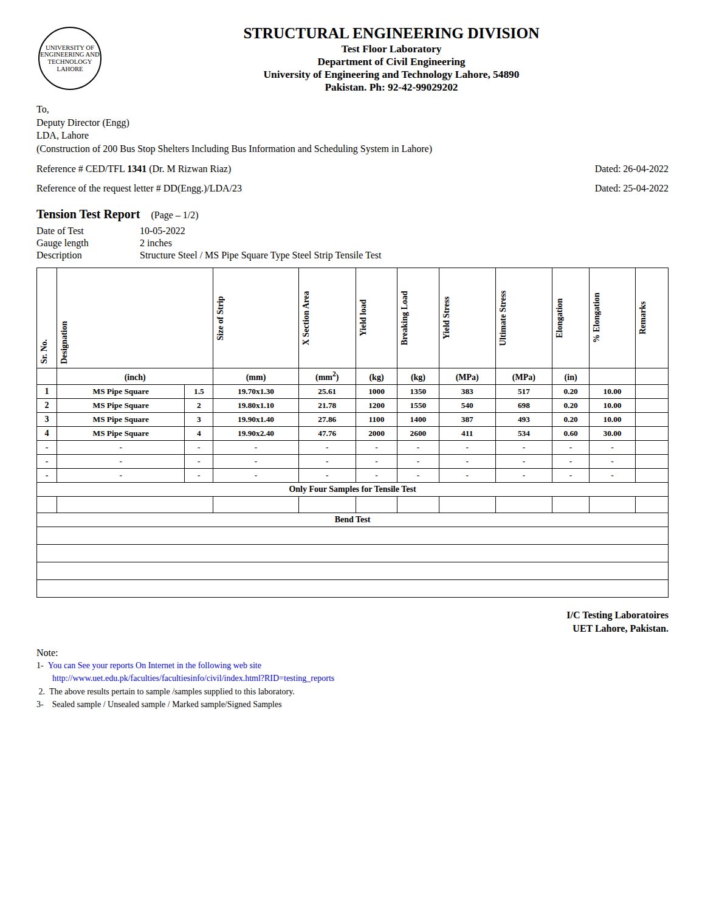UNIVERSITY OF
ENGINEERING AND
TECHNOLOGY
LAHORE
STRUCTURAL ENGINEERING DIVISION
Test Floor Laboratory
Department of Civil Engineering
University of Engineering and Technology Lahore, 54890
Pakistan. Ph: 92-42-99029202
To,
Deputy Director (Engg)
LDA, Lahore
(Construction of 200 Bus Stop Shelters Including Bus Information and Scheduling System in Lahore)
Reference # CED/TFL 1341 (Dr. M Rizwan Riaz)
Dated: 26-04-2022
Reference of the request letter # DD(Engg.)/LDA/23
Dated: 25-04-2022
Tension Test Report
(Page – 1/2)
| Date of Test | 10-05-2022 |
| Gauge length | 2 inches |
| Description | Structure Steel / MS Pipe Square Type Steel Strip Tensile Test |
| Sr. No. | Designation | Size of Strip | X Section Area | Yield load | Breaking Load | Yield Stress | Ultimate Stress | Elongation | % Elongation | Remarks |
| --- | --- | --- | --- | --- | --- | --- | --- | --- | --- | --- |
| | (inch) | (mm) | (mm 2 ) | (kg) | (kg) | (MPa) | (MPa) | (in) | | |
| 1 | MS Pipe Square | 1.5 | 19.70x1.30 | 25.61 | 1000 | 1350 | 383 | 517 | 0.20 | 10.00 | |
| 2 | MS Pipe Square | 2 | 19.80x1.10 | 21.78 | 1200 | 1550 | 540 | 698 | 0.20 | 10.00 | |
| 3 | MS Pipe Square | 3 | 19.90x1.40 | 27.86 | 1100 | 1400 | 387 | 493 | 0.20 | 10.00 | |
| 4 | MS Pipe Square | 4 | 19.90x2.40 | 47.76 | 2000 | 2600 | 411 | 534 | 0.60 | 30.00 | |
| - | - | - | - | - | - | - | - | - | - | - | |
| - | - | - | - | - | - | - | - | - | - | - | |
| - | - | - | - | - | - | - | - | - | - | - | |
| Only Four Samples for Tensile Test |
| Bend Test |
I/C Testing Laboratoires
UET Lahore, Pakistan.
Note:
1- You can See your reports On Internet in the following web site
http://www.uet.edu.pk/faculties/facultiesinfo/civil/index.html?RID=testing_reports
2. The above results pertain to sample /samples supplied to this laboratory.
3- Sealed sample / Unsealed sample / Marked sample/Signed Samples